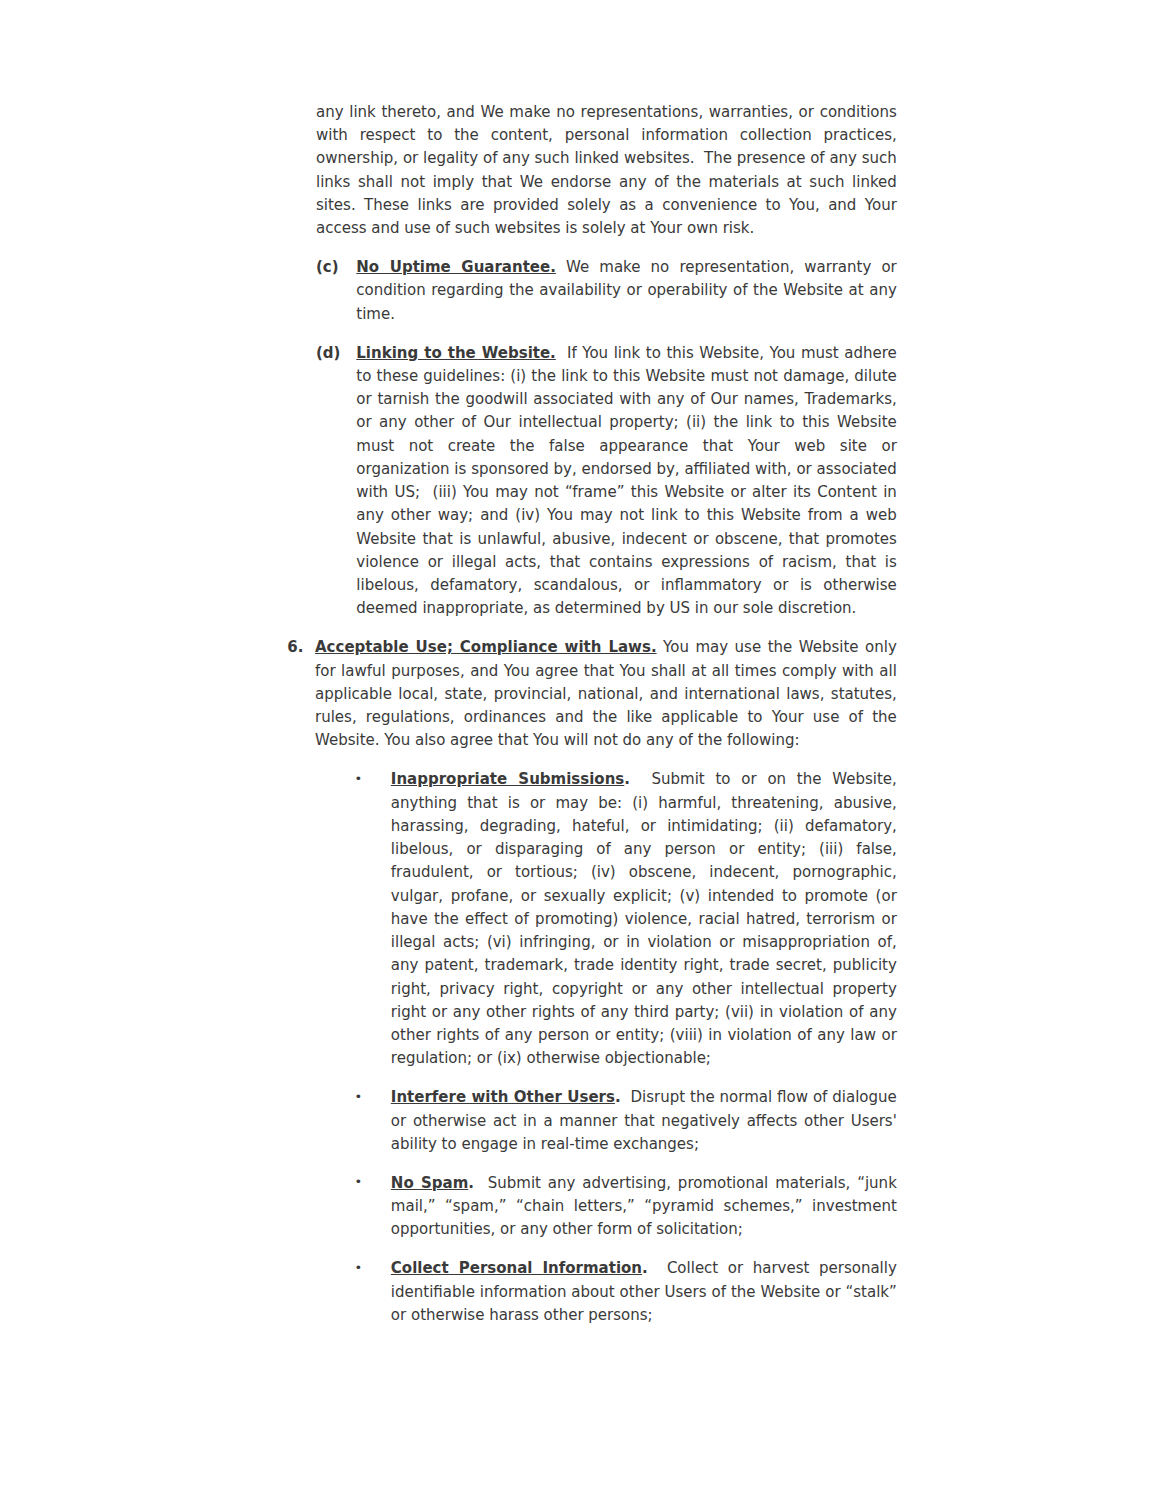any link thereto, and We make no representations, warranties, or conditions with respect to the content, personal information collection practices, ownership, or legality of any such linked websites. The presence of any such links shall not imply that We endorse any of the materials at such linked sites. These links are provided solely as a convenience to You, and Your access and use of such websites is solely at Your own risk.
(c)
No Uptime Guarantee. We make no representation, warranty or condition regarding the availability or operability of the Website at any time.
(d)
Linking to the Website. If You link to this Website, You must adhere to these guidelines: (i) the link to this Website must not damage, dilute or tarnish the goodwill associated with any of Our names, Trademarks, or any other of Our intellectual property; (ii) the link to this Website must not create the false appearance that Your web site or organization is sponsored by, endorsed by, affiliated with, or associated with US; (iii) You may not “frame” this Website or alter its Content in any other way; and (iv) You may not link to this Website from a web Website that is unlawful, abusive, indecent or obscene, that promotes violence or illegal acts, that contains expressions of racism, that is libelous, defamatory, scandalous, or inflammatory or is otherwise deemed inappropriate, as determined by US in our sole discretion.
6.
Acceptable Use; Compliance with Laws. You may use the Website only for lawful purposes, and You agree that You shall at all times comply with all applicable local, state, provincial, national, and international laws, statutes, rules, regulations, ordinances and the like applicable to Your use of the Website. You also agree that You will not do any of the following:
• Inappropriate Submissions. Submit to or on the Website, anything that is or may be: (i) harmful, threatening, abusive, harassing, degrading, hateful, or intimidating; (ii) defamatory, libelous, or disparaging of any person or entity; (iii) false, fraudulent, or tortious; (iv) obscene, indecent, pornographic, vulgar, profane, or sexually explicit; (v) intended to promote (or have the effect of promoting) violence, racial hatred, terrorism or illegal acts; (vi) infringing, or in violation or misappropriation of, any patent, trademark, trade identity right, trade secret, publicity right, privacy right, copyright or any other intellectual property right or any other rights of any third party; (vii) in violation of any other rights of any person or entity; (viii) in violation of any law or regulation; or (ix) otherwise objectionable;
• Interfere with Other Users. Disrupt the normal flow of dialogue or otherwise act in a manner that negatively affects other Users' ability to engage in real-time exchanges;
• No Spam. Submit any advertising, promotional materials, “junk mail,” “spam,” “chain letters,” “pyramid schemes,” investment opportunities, or any other form of solicitation;
• Collect Personal Information. Collect or harvest personally identifiable information about other Users of the Website or “stalk” or otherwise harass other persons;